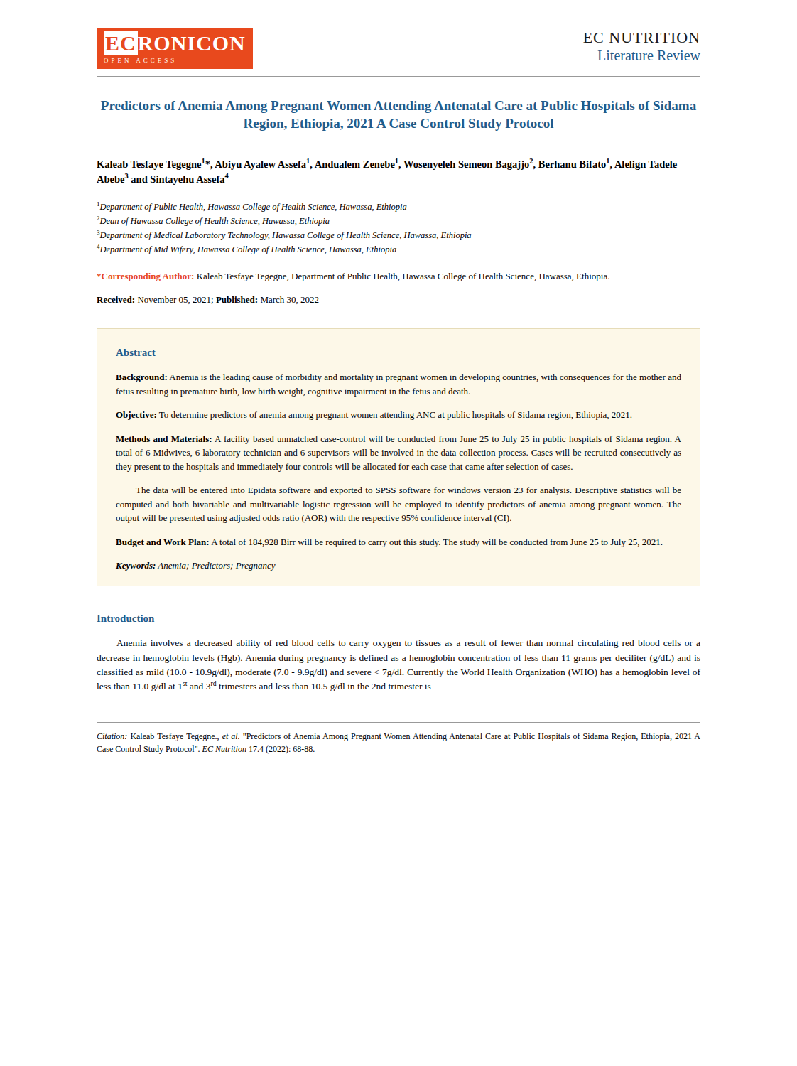ECRONICON OPEN ACCESS
EC NUTRITION
Literature Review
Predictors of Anemia Among Pregnant Women Attending Antenatal Care at Public Hospitals of Sidama Region, Ethiopia, 2021 A Case Control Study Protocol
Kaleab Tesfaye Tegegne1*, Abiyu Ayalew Assefa1, Andualem Zenebe1, Wosenyeleh Semeon Bagajjo2, Berhanu Bifato1, Alelign Tadele Abebe3 and Sintayehu Assefa4
1Department of Public Health, Hawassa College of Health Science, Hawassa, Ethiopia
2Dean of Hawassa College of Health Science, Hawassa, Ethiopia
3Department of Medical Laboratory Technology, Hawassa College of Health Science, Hawassa, Ethiopia
4Department of Mid Wifery, Hawassa College of Health Science, Hawassa, Ethiopia
*Corresponding Author: Kaleab Tesfaye Tegegne, Department of Public Health, Hawassa College of Health Science, Hawassa, Ethiopia.
Received: November 05, 2021; Published: March 30, 2022
Abstract
Background: Anemia is the leading cause of morbidity and mortality in pregnant women in developing countries, with consequences for the mother and fetus resulting in premature birth, low birth weight, cognitive impairment in the fetus and death.
Objective: To determine predictors of anemia among pregnant women attending ANC at public hospitals of Sidama region, Ethiopia, 2021.
Methods and Materials: A facility based unmatched case-control will be conducted from June 25 to July 25 in public hospitals of Sidama region. A total of 6 Midwives, 6 laboratory technician and 6 supervisors will be involved in the data collection process. Cases will be recruited consecutively as they present to the hospitals and immediately four controls will be allocated for each case that came after selection of cases.
The data will be entered into Epidata software and exported to SPSS software for windows version 23 for analysis. Descriptive statistics will be computed and both bivariable and multivariable logistic regression will be employed to identify predictors of anemia among pregnant women. The output will be presented using adjusted odds ratio (AOR) with the respective 95% confidence interval (CI).
Budget and Work Plan: A total of 184,928 Birr will be required to carry out this study. The study will be conducted from June 25 to July 25, 2021.
Keywords: Anemia; Predictors; Pregnancy
Introduction
Anemia involves a decreased ability of red blood cells to carry oxygen to tissues as a result of fewer than normal circulating red blood cells or a decrease in hemoglobin levels (Hgb). Anemia during pregnancy is defined as a hemoglobin concentration of less than 11 grams per deciliter (g/dL) and is classified as mild (10.0 - 10.9g/dl), moderate (7.0 - 9.9g/dl) and severe < 7g/dl. Currently the World Health Organization (WHO) has a hemoglobin level of less than 11.0 g/dl at 1st and 3rd trimesters and less than 10.5 g/dl in the 2nd trimester is
Citation: Kaleab Tesfaye Tegegne., et al. "Predictors of Anemia Among Pregnant Women Attending Antenatal Care at Public Hospitals of Sidama Region, Ethiopia, 2021 A Case Control Study Protocol". EC Nutrition 17.4 (2022): 68-88.